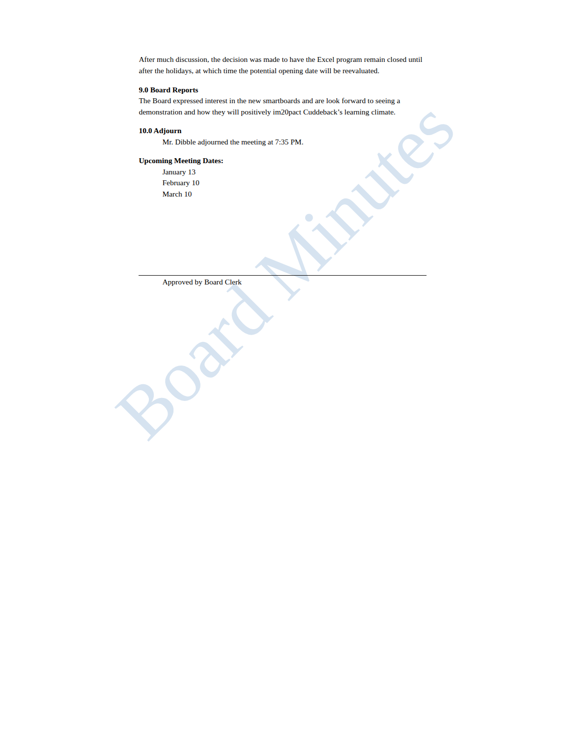Board Minutes
After much discussion, the decision was made to have the Excel program remain closed until after the holidays, at which time the potential opening date will be reevaluated.
9.0 Board Reports
The Board expressed interest in the new smartboards and are look forward to seeing a demonstration and how they will positively im20pact Cuddeback’s learning climate.
10.0 Adjourn
Mr. Dibble adjourned the meeting at 7:35 PM.
Upcoming Meeting Dates:
January 13
February 10
March 10
Approved by Board Clerk